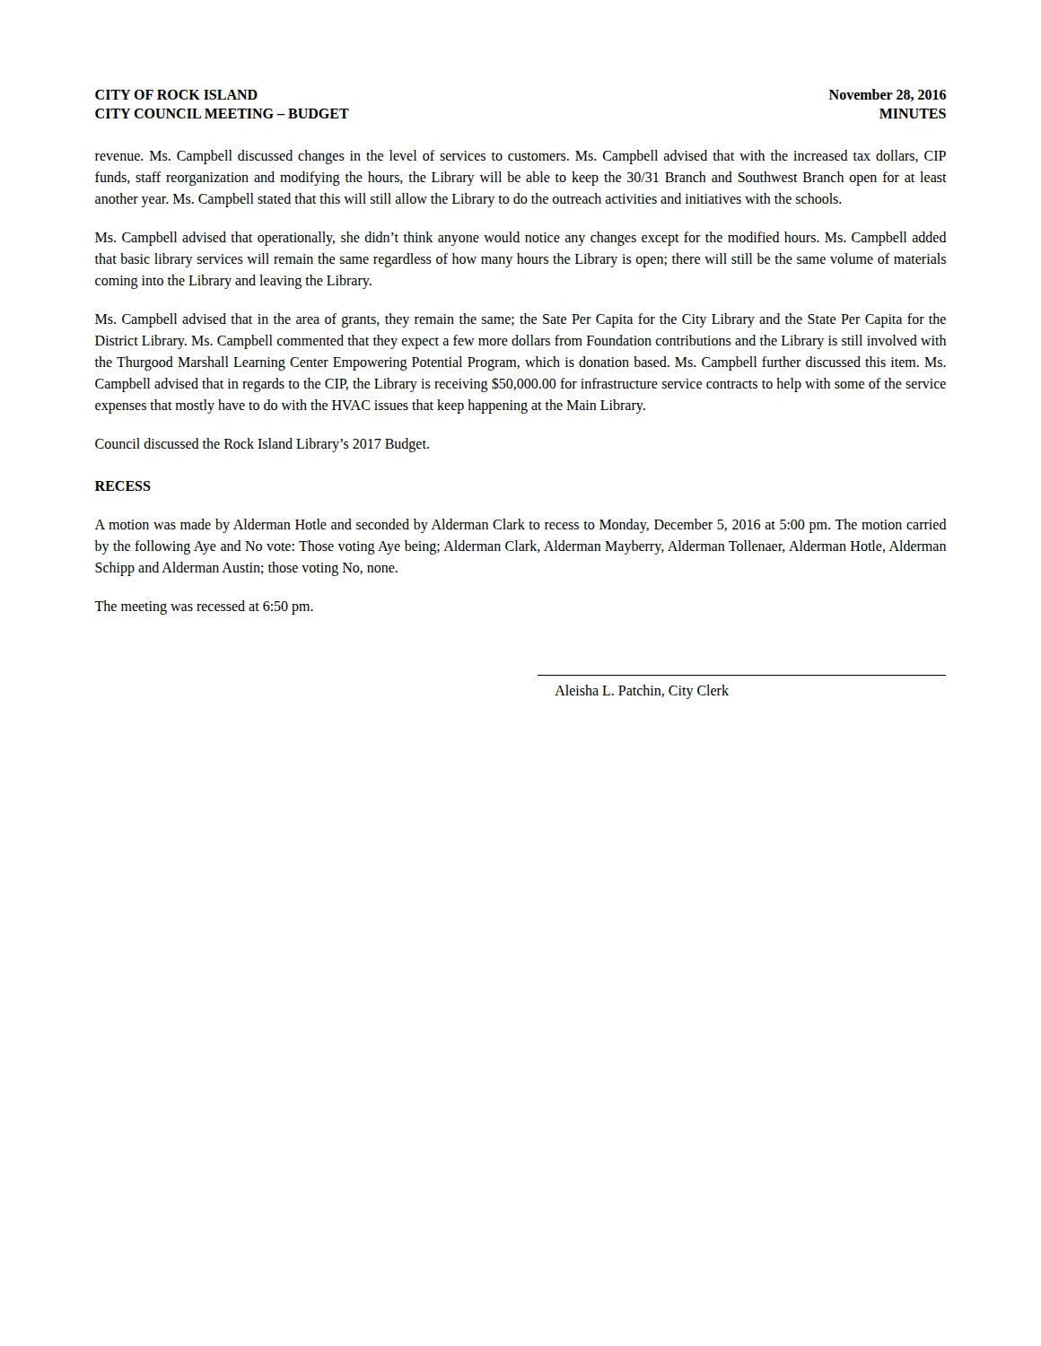CITY OF ROCK ISLAND November 28, 2016
CITY COUNCIL MEETING – BUDGET MINUTES
revenue. Ms. Campbell discussed changes in the level of services to customers. Ms. Campbell advised that with the increased tax dollars, CIP funds, staff reorganization and modifying the hours, the Library will be able to keep the 30/31 Branch and Southwest Branch open for at least another year. Ms. Campbell stated that this will still allow the Library to do the outreach activities and initiatives with the schools.
Ms. Campbell advised that operationally, she didn’t think anyone would notice any changes except for the modified hours. Ms. Campbell added that basic library services will remain the same regardless of how many hours the Library is open; there will still be the same volume of materials coming into the Library and leaving the Library.
Ms. Campbell advised that in the area of grants, they remain the same; the Sate Per Capita for the City Library and the State Per Capita for the District Library. Ms. Campbell commented that they expect a few more dollars from Foundation contributions and the Library is still involved with the Thurgood Marshall Learning Center Empowering Potential Program, which is donation based. Ms. Campbell further discussed this item. Ms. Campbell advised that in regards to the CIP, the Library is receiving $50,000.00 for infrastructure service contracts to help with some of the service expenses that mostly have to do with the HVAC issues that keep happening at the Main Library.
Council discussed the Rock Island Library’s 2017 Budget.
RECESS
A motion was made by Alderman Hotle and seconded by Alderman Clark to recess to Monday, December 5, 2016 at 5:00 pm. The motion carried by the following Aye and No vote: Those voting Aye being; Alderman Clark, Alderman Mayberry, Alderman Tollenaer, Alderman Hotle, Alderman Schipp and Alderman Austin; those voting No, none.
The meeting was recessed at 6:50 pm.
Aleisha L. Patchin, City Clerk